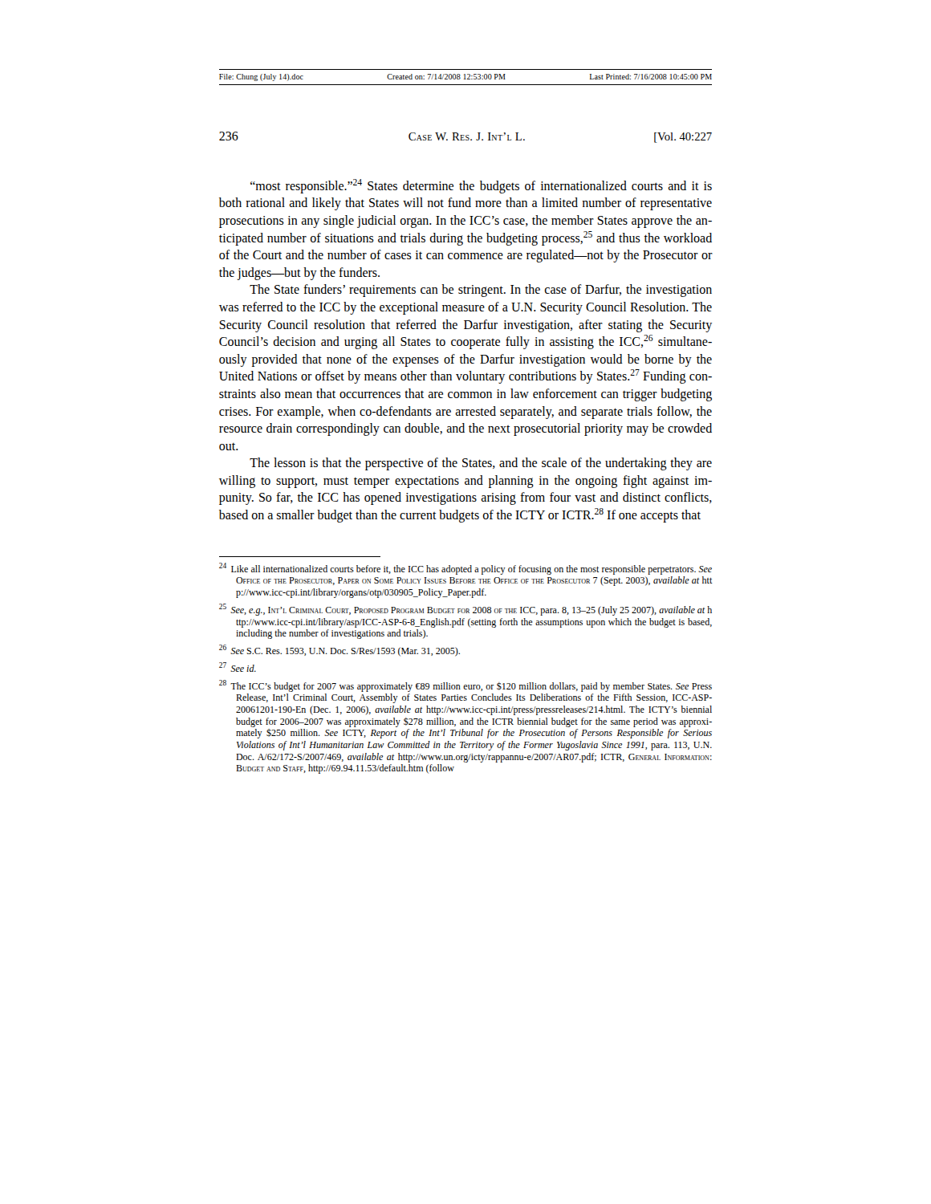File: Chung (July 14).doc Created on: 7/14/2008 12:53:00 PM Last Printed: 7/16/2008 10:45:00 PM
236 Case W. Res. J. Int’l L. [Vol. 40:227
“most responsible.”24 States determine the budgets of internationalized courts and it is both rational and likely that States will not fund more than a limited number of representative prosecutions in any single judicial organ. In the ICC’s case, the member States approve the anticipated number of situations and trials during the budgeting process,25 and thus the workload of the Court and the number of cases it can commence are regulated—not by the Prosecutor or the judges—but by the funders.
The State funders’ requirements can be stringent. In the case of Darfur, the investigation was referred to the ICC by the exceptional measure of a U.N. Security Council Resolution. The Security Council resolution that referred the Darfur investigation, after stating the Security Council’s decision and urging all States to cooperate fully in assisting the ICC,26 simultaneously provided that none of the expenses of the Darfur investigation would be borne by the United Nations or offset by means other than voluntary contributions by States.27 Funding constraints also mean that occurrences that are common in law enforcement can trigger budgeting crises. For example, when co-defendants are arrested separately, and separate trials follow, the resource drain correspondingly can double, and the next prosecutorial priority may be crowded out.
The lesson is that the perspective of the States, and the scale of the undertaking they are willing to support, must temper expectations and planning in the ongoing fight against impunity. So far, the ICC has opened investigations arising from four vast and distinct conflicts, based on a smaller budget than the current budgets of the ICTY or ICTR.28 If one accepts that
24 Like all internationalized courts before it, the ICC has adopted a policy of focusing on the most responsible perpetrators. See Office of the Prosecutor, Paper on Some Policy Issues Before the Office of the Prosecutor 7 (Sept. 2003), available at http://www.icc-cpi.int/library/organs/otp/030905_Policy_Paper.pdf.
25 See, e.g., Int’l Criminal Court, Proposed Program Budget for 2008 of the ICC, para. 8, 13–25 (July 25 2007), available at http://www.icc-cpi.int/library/asp/ICC-ASP-6-8_English.pdf (setting forth the assumptions upon which the budget is based, including the number of investigations and trials).
26 See S.C. Res. 1593, U.N. Doc. S/Res/1593 (Mar. 31, 2005).
27 See id.
28 The ICC’s budget for 2007 was approximately €89 million euro, or $120 million dollars, paid by member States. See Press Release, Int’l Criminal Court, Assembly of States Parties Concludes Its Deliberations of the Fifth Session, ICC-ASP-20061201-190-En (Dec. 1, 2006), available at http://www.icc-cpi.int/press/pressreleases/214.html. The ICTY’s biennial budget for 2006–2007 was approximately $278 million, and the ICTR biennial budget for the same period was approximately $250 million. See ICTY, Report of the Int’l Tribunal for the Prosecution of Persons Responsible for Serious Violations of Int’l Humanitarian Law Committed in the Territory of the Former Yugoslavia Since 1991, para. 113, U.N. Doc. A/62/172-S/2007/469, available at http://www.un.org/icty/rappannu-e/2007/AR07.pdf; ICTR, General Information: Budget and Staff, http://69.94.11.53/default.htm (follow